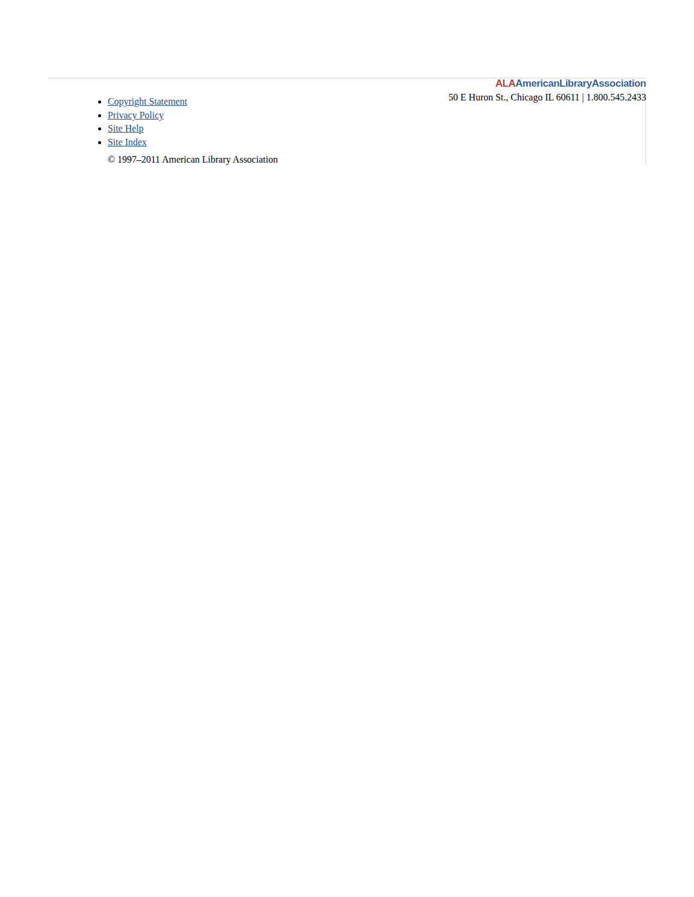Copyright Statement
Privacy Policy
Site Help
Site Index
© 1997–2011 American Library Association
ALA AmericanLibraryAssociation
50 E Huron St., Chicago IL 60611 | 1.800.545.2433